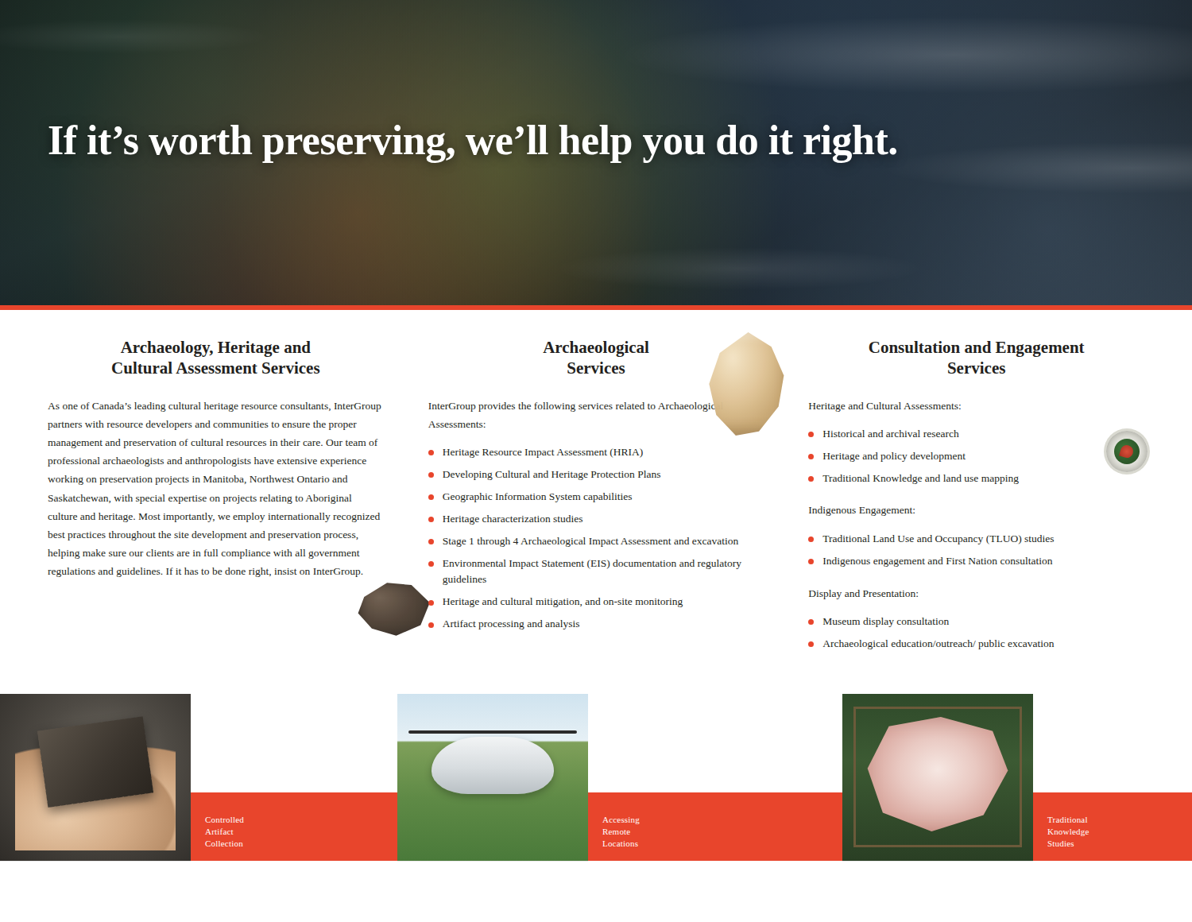If it’s worth preserving, we’ll help you do it right.
Archaeology, Heritage and
Cultural Assessment Services
As one of Canada’s leading cultural heritage resource consultants, InterGroup partners with resource developers and communities to ensure the proper management and preservation of cultural resources in their care. Our team of professional archaeologists and anthropologists have extensive experience working on preservation projects in Manitoba, Northwest Ontario and Saskatchewan, with special expertise on projects relating to Aboriginal culture and heritage. Most importantly, we employ internationally recognized best practices throughout the site development and preservation process, helping make sure our clients are in full compliance with all government regulations and guidelines. If it has to be done right, insist on InterGroup.
Archaeological
Services
InterGroup provides the following services related to Archaeological Assessments:
Heritage Resource Impact Assessment (HRIA)
Developing Cultural and Heritage Protection Plans
Geographic Information System capabilities
Heritage characterization studies
Stage 1 through 4 Archaeological Impact Assessment and excavation
Environmental Impact Statement (EIS) documentation and regulatory guidelines
Heritage and cultural mitigation, and on-site monitoring
Artifact processing and analysis
Consultation and Engagement
Services
Heritage and Cultural Assessments:
Historical and archival research
Heritage and policy development
Traditional Knowledge and land use mapping
Indigenous Engagement:
Traditional Land Use and Occupancy (TLUO) studies
Indigenous engagement and First Nation consultation
Display and Presentation:
Museum display consultation
Archaeological education/outreach/ public excavation
Controlled
Artifact
Collection
Accessing
Remote
Locations
Traditional
Knowledge
Studies